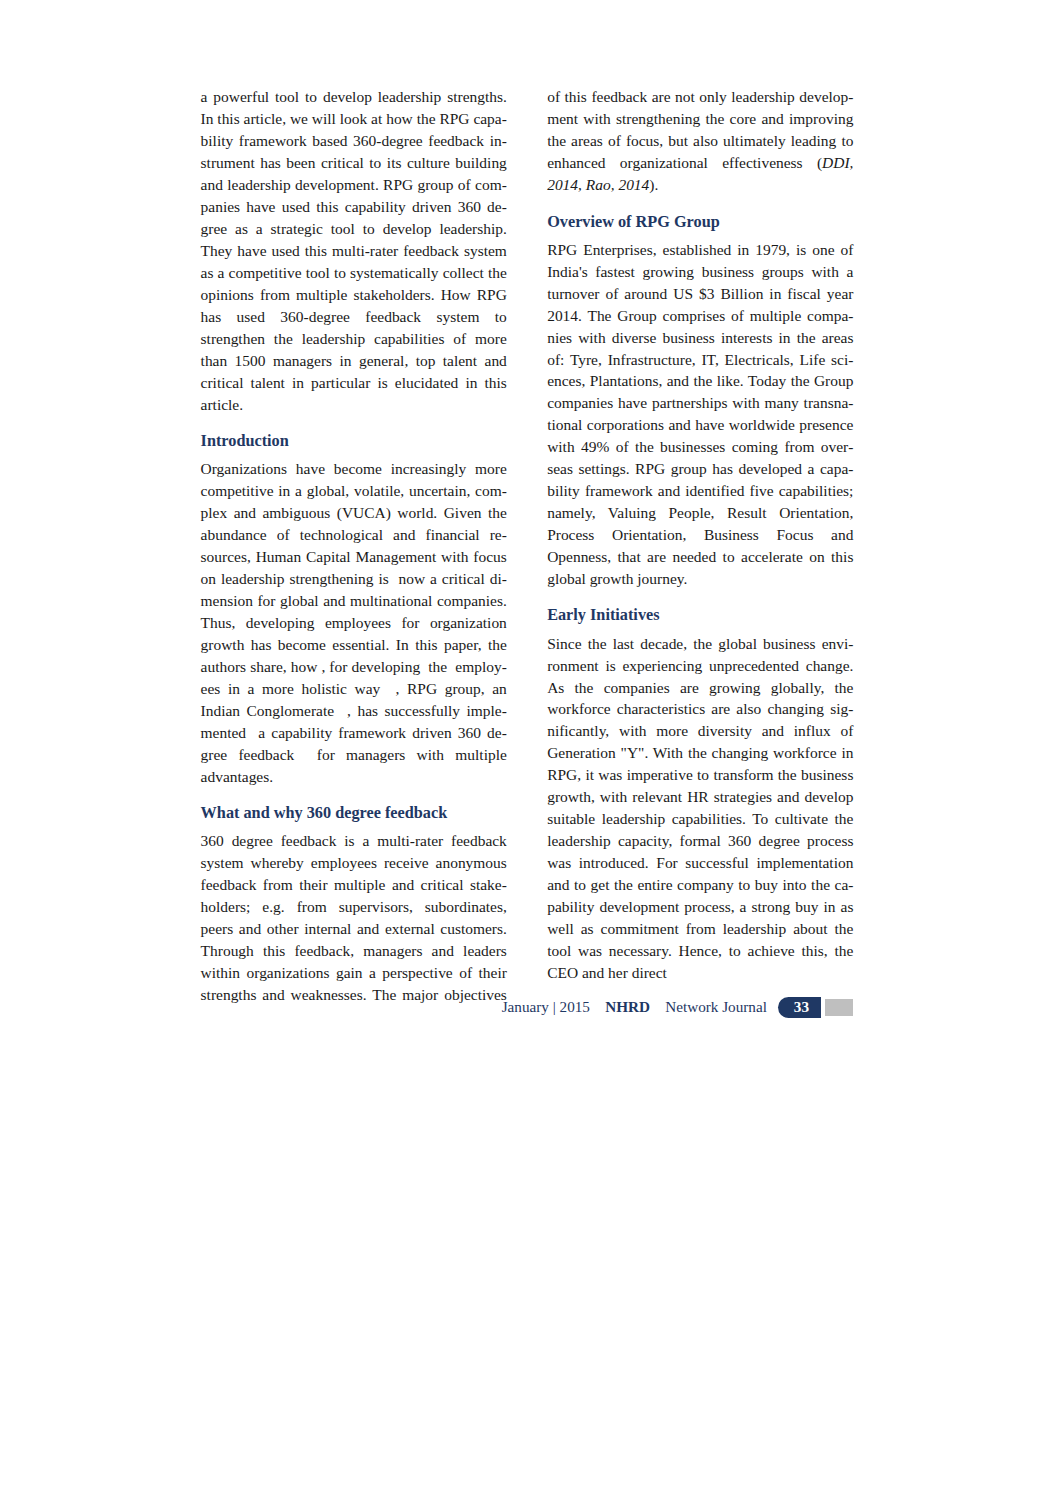a powerful tool to develop leadership strengths. In this article, we will look at how the RPG capability framework based 360-degree feedback instrument has been critical to its culture building and leadership development. RPG group of companies have used this capability driven 360 degree as a strategic tool to develop leadership. They have used this multi-rater feedback system as a competitive tool to systematically collect the opinions from multiple stakeholders. How RPG has used 360-degree feedback system to strengthen the leadership capabilities of more than 1500 managers in general, top talent and critical talent in particular is elucidated in this article.
Introduction
Organizations have become increasingly more competitive in a global, volatile, uncertain, complex and ambiguous (VUCA) world. Given the abundance of technological and financial resources, Human Capital Management with focus on leadership strengthening is now a critical dimension for global and multinational companies. Thus, developing employees for organization growth has become essential. In this paper, the authors share, how , for developing the employees in a more holistic way , RPG group, an Indian Conglomerate , has successfully implemented a capability framework driven 360 degree feedback for managers with multiple advantages.
What and why 360 degree feedback
360 degree feedback is a multi-rater feedback system whereby employees receive anonymous feedback from their multiple and critical stakeholders; e.g. from supervisors, subordinates, peers and other internal and external customers. Through this feedback, managers and leaders within organizations gain a perspective of their strengths and weaknesses. The major objectives of this feedback are not only leadership development with strengthening the core and improving the areas of focus, but also ultimately leading to enhanced organizational effectiveness (DDI, 2014, Rao, 2014).
Overview of RPG Group
RPG Enterprises, established in 1979, is one of India's fastest growing business groups with a turnover of around US $3 Billion in fiscal year 2014. The Group comprises of multiple companies with diverse business interests in the areas of: Tyre, Infrastructure, IT, Electricals, Life sciences, Plantations, and the like. Today the Group companies have partnerships with many transnational corporations and have worldwide presence with 49% of the businesses coming from overseas settings. RPG group has developed a capability framework and identified five capabilities; namely, Valuing People, Result Orientation, Process Orientation, Business Focus and Openness, that are needed to accelerate on this global growth journey.
Early Initiatives
Since the last decade, the global business environment is experiencing unprecedented change. As the companies are growing globally, the workforce characteristics are also changing significantly, with more diversity and influx of Generation "Y". With the changing workforce in RPG, it was imperative to transform the business growth, with relevant HR strategies and develop suitable leadership capabilities. To cultivate the leadership capacity, formal 360 degree process was introduced. For successful implementation and to get the entire company to buy into the capability development process, a strong buy in as well as commitment from leadership about the tool was necessary. Hence, to achieve this, the CEO and her direct
January | 2015 NHRD Network Journal 33